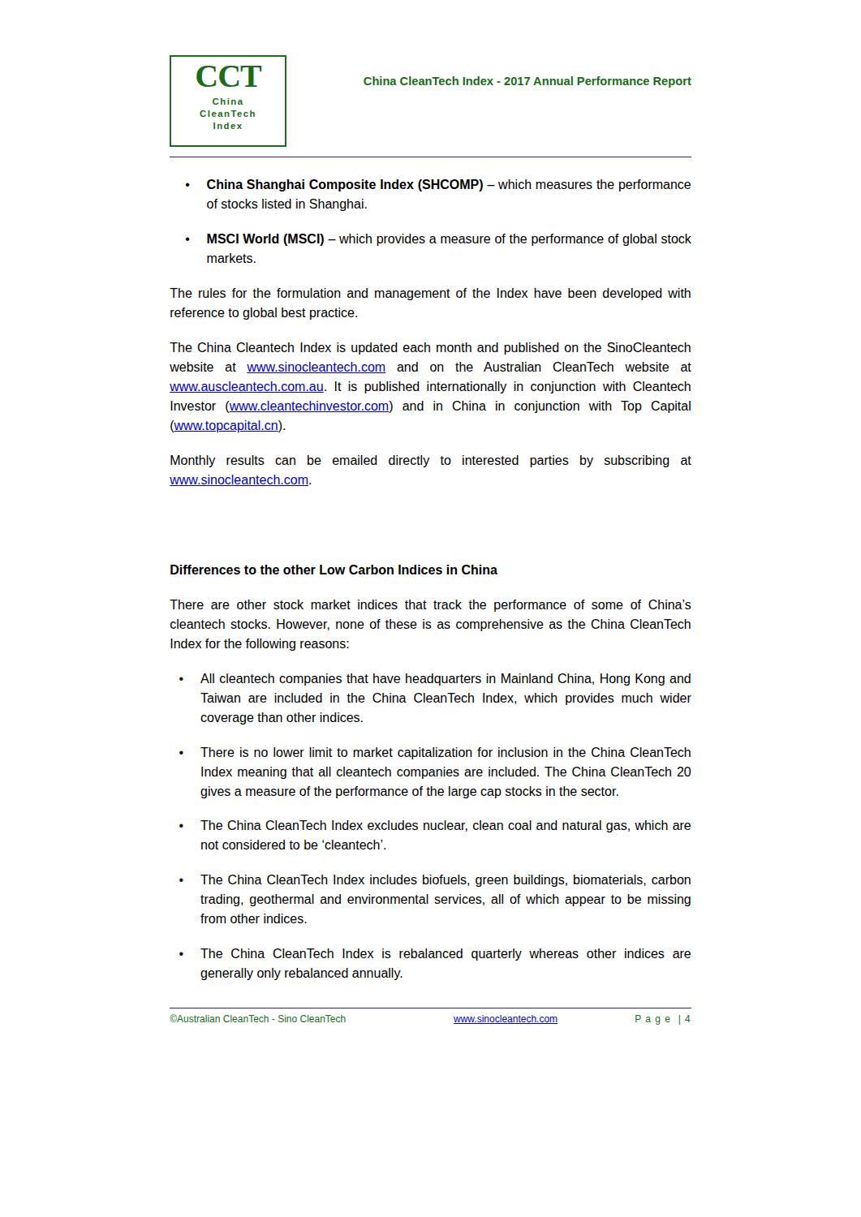CCT
China
CleanTech
Index
China CleanTech Index - 2017 Annual Performance Report
China Shanghai Composite Index (SHCOMP) – which measures the performance of stocks listed in Shanghai.
MSCI World (MSCI) – which provides a measure of the performance of global stock markets.
The rules for the formulation and management of the Index have been developed with reference to global best practice.
The China Cleantech Index is updated each month and published on the SinoCleantech website at www.sinocleantech.com and on the Australian CleanTech website at www.auscleantech.com.au. It is published internationally in conjunction with Cleantech Investor (www.cleantechinvestor.com) and in China in conjunction with Top Capital (www.topcapital.cn).
Monthly results can be emailed directly to interested parties by subscribing at www.sinocleantech.com.
Differences to the other Low Carbon Indices in China
There are other stock market indices that track the performance of some of China’s cleantech stocks. However, none of these is as comprehensive as the China CleanTech Index for the following reasons:
All cleantech companies that have headquarters in Mainland China, Hong Kong and Taiwan are included in the China CleanTech Index, which provides much wider coverage than other indices.
There is no lower limit to market capitalization for inclusion in the China CleanTech Index meaning that all cleantech companies are included. The China CleanTech 20 gives a measure of the performance of the large cap stocks in the sector.
The China CleanTech Index excludes nuclear, clean coal and natural gas, which are not considered to be ‘cleantech’.
The China CleanTech Index includes biofuels, green buildings, biomaterials, carbon trading, geothermal and environmental services, all of which appear to be missing from other indices.
The China CleanTech Index is rebalanced quarterly whereas other indices are generally only rebalanced annually.
©Australian CleanTech - Sino CleanTech
www.sinocleantech.com
P a g e | 4